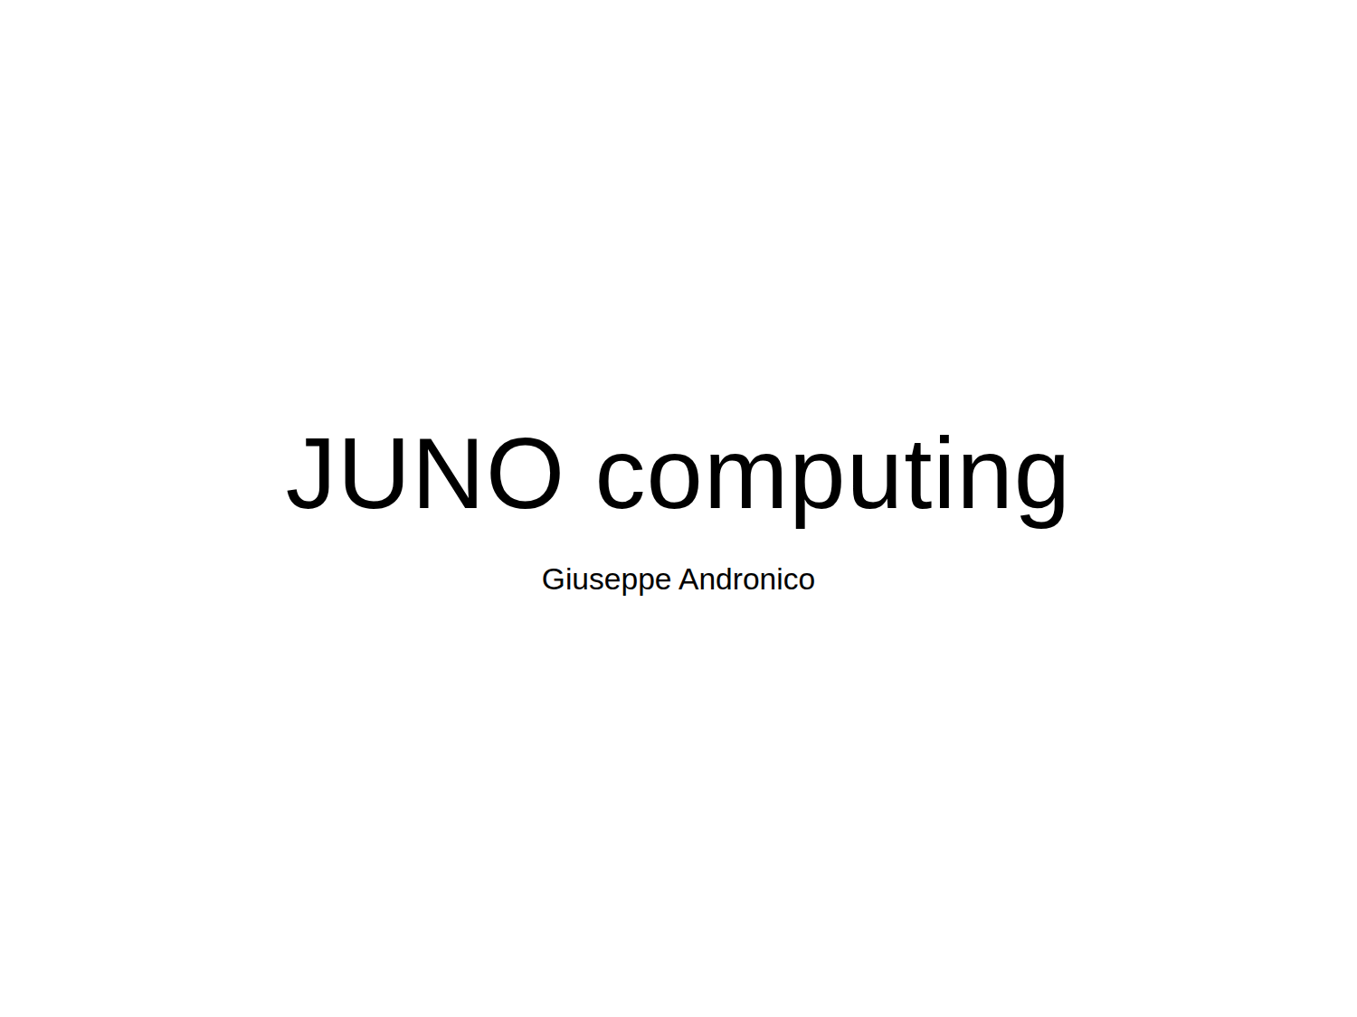JUNO computing
Giuseppe Andronico